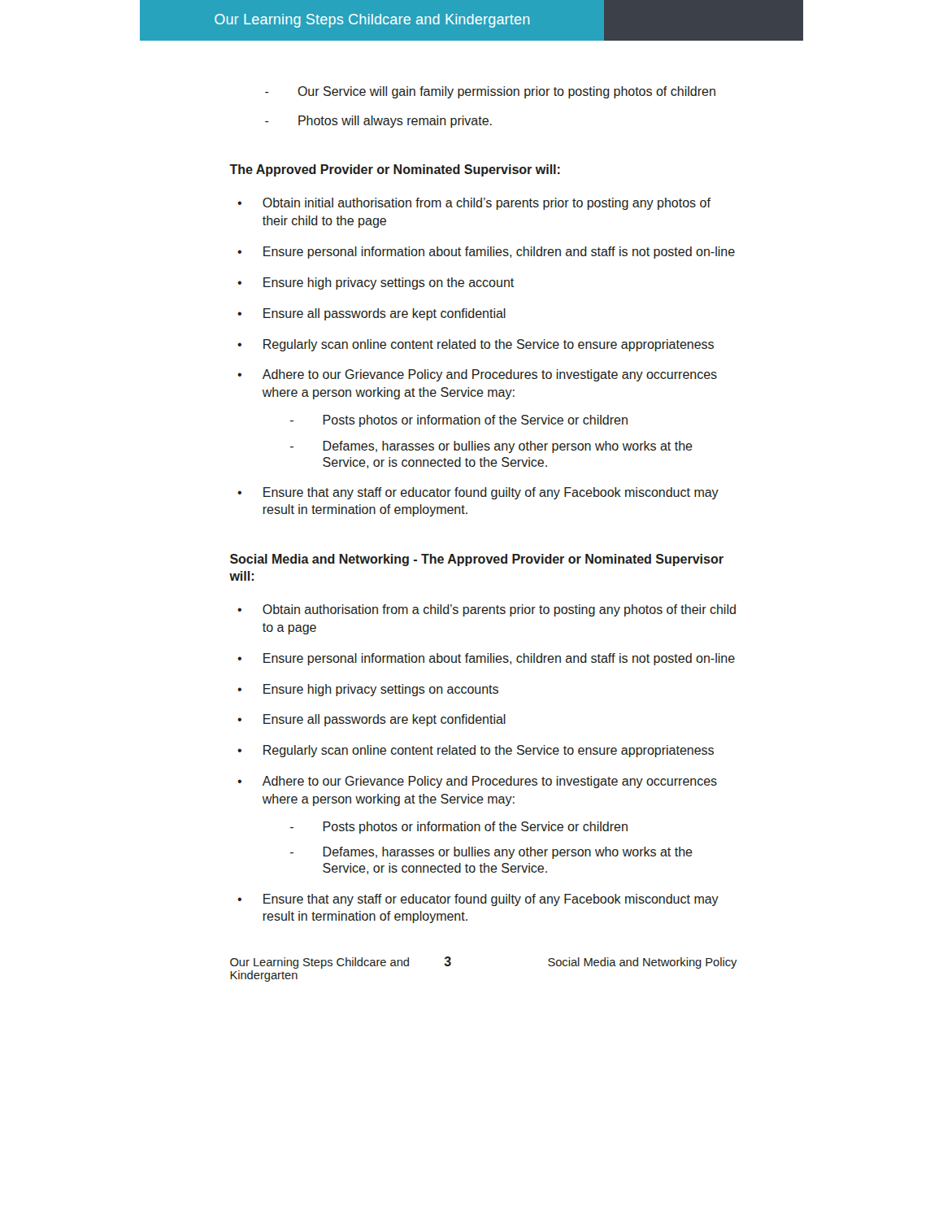Our Learning Steps Childcare and Kindergarten
Our Service will gain family permission prior to posting photos of children
Photos will always remain private.
The Approved Provider or Nominated Supervisor will:
Obtain initial authorisation from a child’s parents prior to posting any photos of their child to the page
Ensure personal information about families, children and staff is not posted on-line
Ensure high privacy settings on the account
Ensure all passwords are kept confidential
Regularly scan online content related to the Service to ensure appropriateness
Adhere to our Grievance Policy and Procedures to investigate any occurrences where a person working at the Service may:
Posts photos or information of the Service or children
Defames, harasses or bullies any other person who works at the Service, or is connected to the Service.
Ensure that any staff or educator found guilty of any Facebook misconduct may result in termination of employment.
Social Media and Networking - The Approved Provider or Nominated Supervisor will:
Obtain authorisation from a child’s parents prior to posting any photos of their child to a page
Ensure personal information about families, children and staff is not posted on-line
Ensure high privacy settings on accounts
Ensure all passwords are kept confidential
Regularly scan online content related to the Service to ensure appropriateness
Adhere to our Grievance Policy and Procedures to investigate any occurrences where a person working at the Service may:
Posts photos or information of the Service or children
Defames, harasses or bullies any other person who works at the Service, or is connected to the Service.
Ensure that any staff or educator found guilty of any Facebook misconduct may result in termination of employment.
Our Learning Steps Childcare and Kindergarten
3
Social Media and Networking Policy